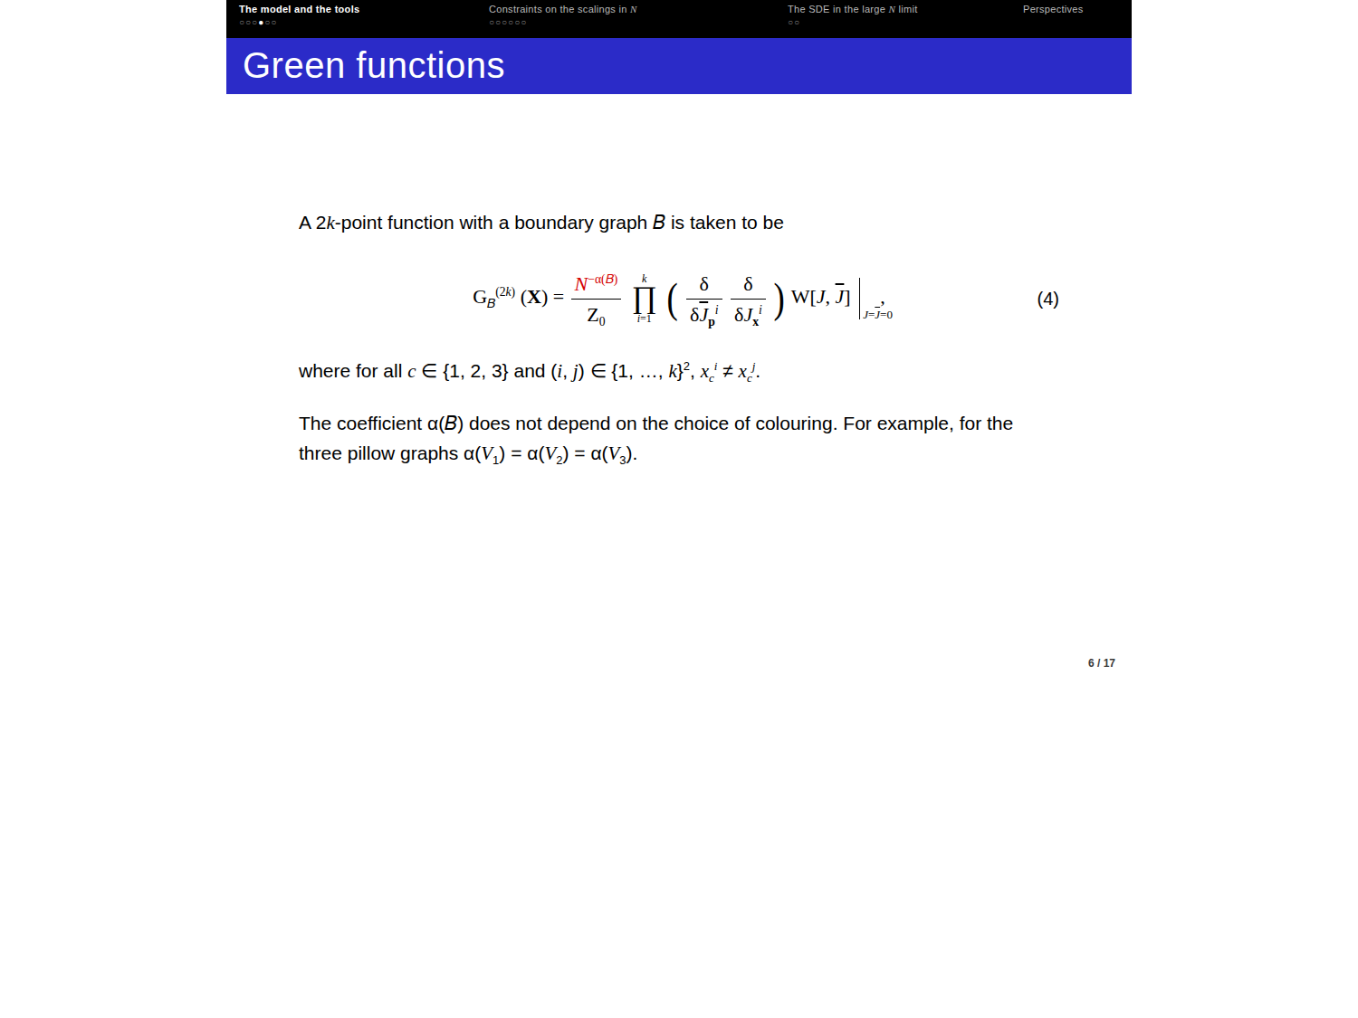The model and the tools ○○○●○○
Constraints on the scalings in N ○○○○○○
The SDE in the large N limit ○○
Perspectives
Green functions
A 2k-point function with a boundary graph 𝐵 is taken to be
G𝐵(2k) (X) = N−α(𝐵) Z0 k ∏ i=1 ( δ δJpi δ δJxi ) W[J, J] J=J=0 , (4)
where for all c ∈ {1, 2, 3} and (i, j) ∈ {1, …, k}2, xci ≠ xcj.
The coefficient α(𝐵) does not depend on the choice of colouring. For example, for the three pillow graphs α(V1) = α(V2) = α(V3).
6 / 17